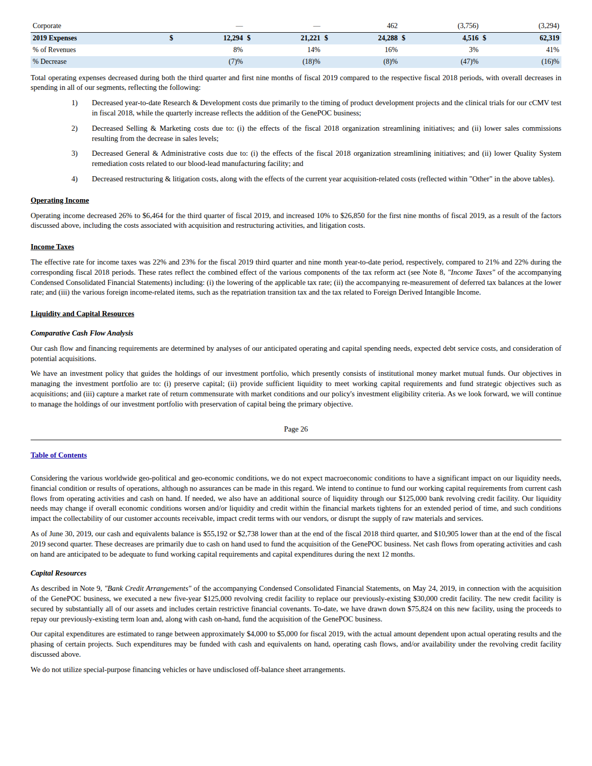| Corporate | | — | | — | | 462 | | (3,756) | | (3,294) |
| 2019 Expenses | $ | 12,294 | $ | 21,221 | $ | 24,288 | $ | 4,516 | $ | 62,319 |
| % of Revenues | | 8% | | 14% | | 16% | | 3% | | 41% |
| % Decrease | | (7)% | | (18)% | | (8)% | | (47)% | | (16)% |
Total operating expenses decreased during both the third quarter and first nine months of fiscal 2019 compared to the respective fiscal 2018 periods, with overall decreases in spending in all of our segments, reflecting the following:
1) Decreased year-to-date Research & Development costs due primarily to the timing of product development projects and the clinical trials for our cCMV test in fiscal 2018, while the quarterly increase reflects the addition of the GenePOC business;
2) Decreased Selling & Marketing costs due to: (i) the effects of the fiscal 2018 organization streamlining initiatives; and (ii) lower sales commissions resulting from the decrease in sales levels;
3) Decreased General & Administrative costs due to: (i) the effects of the fiscal 2018 organization streamlining initiatives; and (ii) lower Quality System remediation costs related to our blood-lead manufacturing facility; and
4) Decreased restructuring & litigation costs, along with the effects of the current year acquisition-related costs (reflected within "Other" in the above tables).
Operating Income
Operating income decreased 26% to $6,464 for the third quarter of fiscal 2019, and increased 10% to $26,850 for the first nine months of fiscal 2019, as a result of the factors discussed above, including the costs associated with acquisition and restructuring activities, and litigation costs.
Income Taxes
The effective rate for income taxes was 22% and 23% for the fiscal 2019 third quarter and nine month year-to-date period, respectively, compared to 21% and 22% during the corresponding fiscal 2018 periods. These rates reflect the combined effect of the various components of the tax reform act (see Note 8, "Income Taxes" of the accompanying Condensed Consolidated Financial Statements) including: (i) the lowering of the applicable tax rate; (ii) the accompanying re-measurement of deferred tax balances at the lower rate; and (iii) the various foreign income-related items, such as the repatriation transition tax and the tax related to Foreign Derived Intangible Income.
Liquidity and Capital Resources
Comparative Cash Flow Analysis
Our cash flow and financing requirements are determined by analyses of our anticipated operating and capital spending needs, expected debt service costs, and consideration of potential acquisitions.
We have an investment policy that guides the holdings of our investment portfolio, which presently consists of institutional money market mutual funds. Our objectives in managing the investment portfolio are to: (i) preserve capital; (ii) provide sufficient liquidity to meet working capital requirements and fund strategic objectives such as acquisitions; and (iii) capture a market rate of return commensurate with market conditions and our policy's investment eligibility criteria. As we look forward, we will continue to manage the holdings of our investment portfolio with preservation of capital being the primary objective.
Page 26
Table of Contents
Considering the various worldwide geo-political and geo-economic conditions, we do not expect macroeconomic conditions to have a significant impact on our liquidity needs, financial condition or results of operations, although no assurances can be made in this regard. We intend to continue to fund our working capital requirements from current cash flows from operating activities and cash on hand. If needed, we also have an additional source of liquidity through our $125,000 bank revolving credit facility. Our liquidity needs may change if overall economic conditions worsen and/or liquidity and credit within the financial markets tightens for an extended period of time, and such conditions impact the collectability of our customer accounts receivable, impact credit terms with our vendors, or disrupt the supply of raw materials and services.
As of June 30, 2019, our cash and equivalents balance is $55,192 or $2,738 lower than at the end of the fiscal 2018 third quarter, and $10,905 lower than at the end of the fiscal 2019 second quarter. These decreases are primarily due to cash on hand used to fund the acquisition of the GenePOC business. Net cash flows from operating activities and cash on hand are anticipated to be adequate to fund working capital requirements and capital expenditures during the next 12 months.
Capital Resources
As described in Note 9, "Bank Credit Arrangements" of the accompanying Condensed Consolidated Financial Statements, on May 24, 2019, in connection with the acquisition of the GenePOC business, we executed a new five-year $125,000 revolving credit facility to replace our previously-existing $30,000 credit facility. The new credit facility is secured by substantially all of our assets and includes certain restrictive financial covenants. To-date, we have drawn down $75,824 on this new facility, using the proceeds to repay our previously-existing term loan and, along with cash on-hand, fund the acquisition of the GenePOC business.
Our capital expenditures are estimated to range between approximately $4,000 to $5,000 for fiscal 2019, with the actual amount dependent upon actual operating results and the phasing of certain projects. Such expenditures may be funded with cash and equivalents on hand, operating cash flows, and/or availability under the revolving credit facility discussed above.
We do not utilize special-purpose financing vehicles or have undisclosed off-balance sheet arrangements.